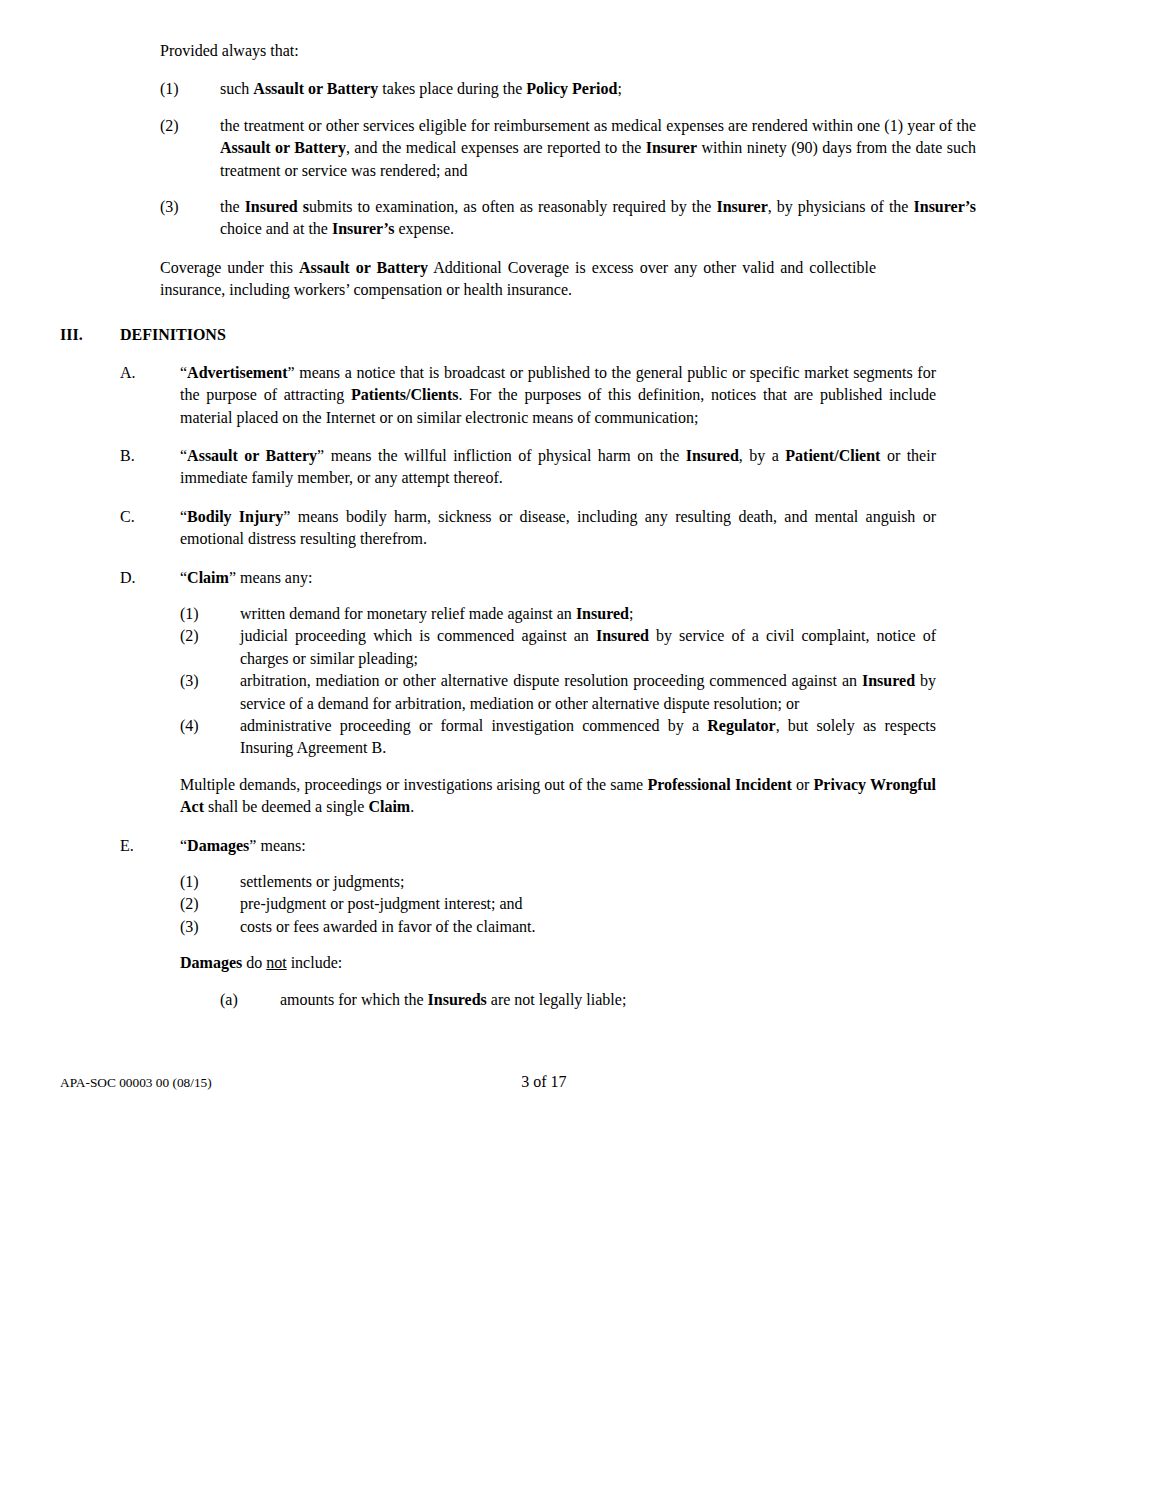Provided always that:
(1)
such Assault or Battery takes place during the Policy Period;
(2)
the treatment or other services eligible for reimbursement as medical expenses are rendered within one (1) year of the Assault or Battery, and the medical expenses are reported to the Insurer within ninety (90) days from the date such treatment or service was rendered; and
(3)
the Insured submits to examination, as often as reasonably required by the Insurer, by physicians of the Insurer’s choice and at the Insurer’s expense.
Coverage under this Assault or Battery Additional Coverage is excess over any other valid and collectible insurance, including workers’ compensation or health insurance.
III.
DEFINITIONS
A.
“Advertisement” means a notice that is broadcast or published to the general public or specific market segments for the purpose of attracting Patients/Clients. For the purposes of this definition, notices that are published include material placed on the Internet or on similar electronic means of communication;
B.
“Assault or Battery” means the willful infliction of physical harm on the Insured, by a Patient/Client or their immediate family member, or any attempt thereof.
C.
“Bodily Injury” means bodily harm, sickness or disease, including any resulting death, and mental anguish or emotional distress resulting therefrom.
D.
“Claim” means any:
(1)
written demand for monetary relief made against an Insured;
(2)
judicial proceeding which is commenced against an Insured by service of a civil complaint, notice of charges or similar pleading;
(3)
arbitration, mediation or other alternative dispute resolution proceeding commenced against an Insured by service of a demand for arbitration, mediation or other alternative dispute resolution; or
(4)
administrative proceeding or formal investigation commenced by a Regulator, but solely as respects Insuring Agreement B.
Multiple demands, proceedings or investigations arising out of the same Professional Incident or Privacy Wrongful Act shall be deemed a single Claim.
E.
“Damages” means:
(1)
settlements or judgments;
(2)
pre-judgment or post-judgment interest; and
(3)
costs or fees awarded in favor of the claimant.
Damages do not include:
(a)
amounts for which the Insureds are not legally liable;
APA-SOC 00003 00 (08/15)
3 of 17